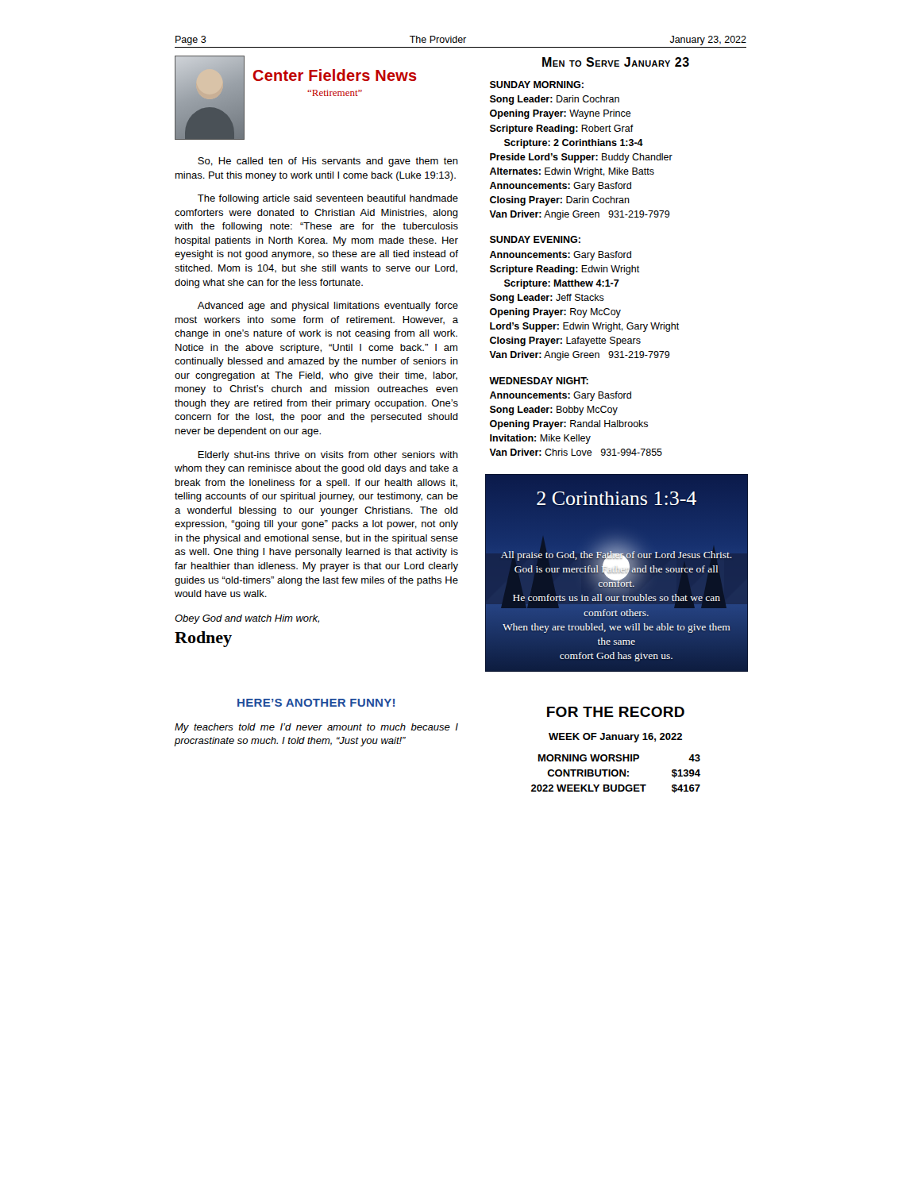Page 3
The Provider
January 23, 2022
Center Fielders News
“Retirement”
So, He called ten of His servants and gave them ten minas. Put this money to work until I come back (Luke 19:13).
The following article said seventeen beautiful handmade comforters were donated to Christian Aid Ministries, along with the following note: “These are for the tuberculosis hospital patients in North Korea. My mom made these. Her eyesight is not good anymore, so these are all tied instead of stitched. Mom is 104, but she still wants to serve our Lord, doing what she can for the less fortunate.
Advanced age and physical limitations eventually force most workers into some form of retirement. However, a change in one’s nature of work is not ceasing from all work. Notice in the above scripture, “Until I come back.” I am continually blessed and amazed by the number of seniors in our congregation at The Field, who give their time, labor, money to Christ’s church and mission outreaches even though they are retired from their primary occupation. One’s concern for the lost, the poor and the persecuted should never be dependent on our age.
Elderly shut-ins thrive on visits from other seniors with whom they can reminisce about the good old days and take a break from the loneliness for a spell. If our health allows it, telling accounts of our spiritual journey, our testimony, can be a wonderful blessing to our younger Christians. The old expression, “going till your gone” packs a lot power, not only in the physical and emotional sense, but in the spiritual sense as well. One thing I have personally learned is that activity is far healthier than idleness. My prayer is that our Lord clearly guides us “old-timers” along the last few miles of the paths He would have us walk.
Obey God and watch Him work,
Rodney
HERE’S ANOTHER FUNNY!
My teachers told me I’d never amount to much because I procrastinate so much. I told them, “Just you wait!”
Men to Serve January 23
SUNDAY MORNING:
Song Leader: Darin Cochran
Opening Prayer: Wayne Prince
Scripture Reading: Robert Graf
Scripture: 2 Corinthians 1:3-4
Preside Lord’s Supper: Buddy Chandler
Alternates: Edwin Wright, Mike Batts
Announcements: Gary Basford
Closing Prayer: Darin Cochran
Van Driver: Angie Green 931-219-7979
SUNDAY EVENING:
Announcements: Gary Basford
Scripture Reading: Edwin Wright
Scripture: Matthew 4:1-7
Song Leader: Jeff Stacks
Opening Prayer: Roy McCoy
Lord’s Supper: Edwin Wright, Gary Wright
Closing Prayer: Lafayette Spears
Van Driver: Angie Green 931-219-7979
WEDNESDAY NIGHT:
Announcements: Gary Basford
Song Leader: Bobby McCoy
Opening Prayer: Randal Halbrooks
Invitation: Mike Kelley
Van Driver: Chris Love 931-994-7855
2 Corinthians 1:3-4
All praise to God, the Father of our Lord Jesus Christ.
God is our merciful Father and the source of all comfort.
He comforts us in all our troubles so that we can comfort others.
When they are troubled, we will be able to give them the same
comfort God has given us.
FOR THE RECORD
WEEK OF January 16, 2022
| MORNING WORSHIP | 43 |
| CONTRIBUTION: | $1394 |
| 2022 WEEKLY BUDGET | $4167 |